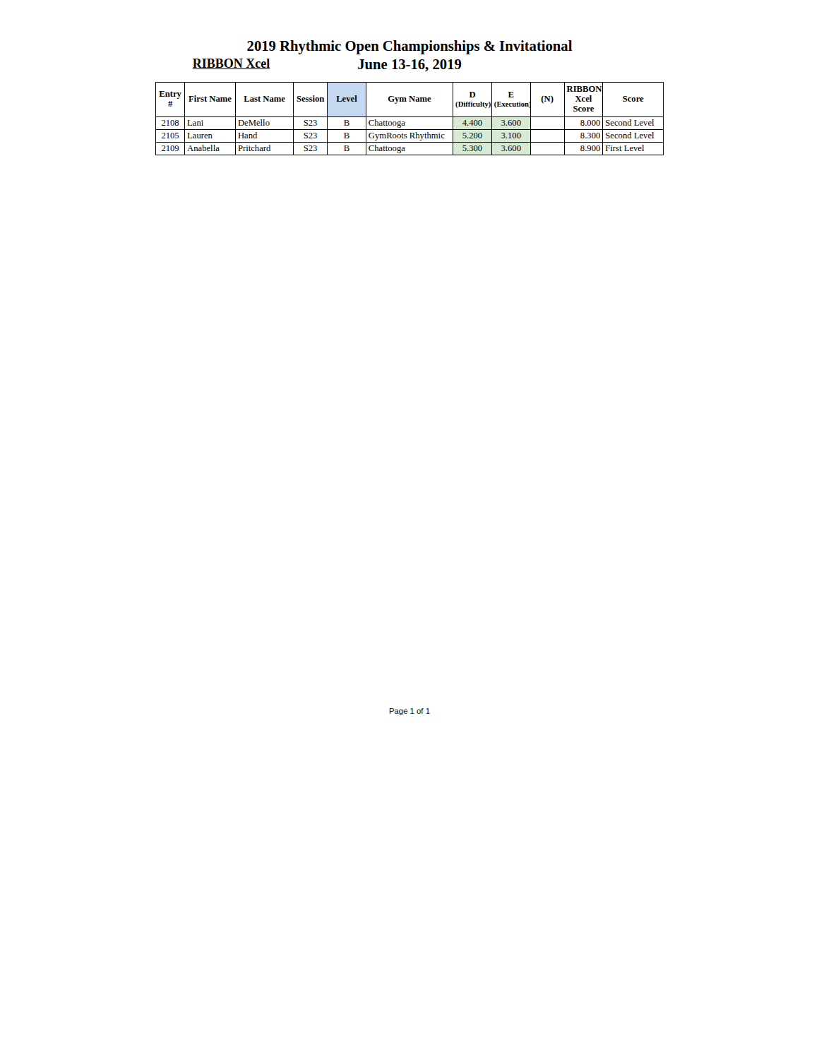2019 Rhythmic Open Championships & InvitationalJune 13-16, 2019
RIBBON Xcel
| Entry # | First Name | Last Name | Session | Level | Gym Name | D (Difficulty) | E (Execution) | (N) | RIBBON Xcel Score | Score |
| --- | --- | --- | --- | --- | --- | --- | --- | --- | --- | --- |
| 2108 | Lani | DeMello | S23 | B | Chattooga | 4.400 | 3.600 | | 8.000 | Second Level |
| 2105 | Lauren | Hand | S23 | B | GymRoots Rhythmic | 5.200 | 3.100 | | 8.300 | Second Level |
| 2109 | Anabella | Pritchard | S23 | B | Chattooga | 5.300 | 3.600 | | 8.900 | First Level |
Page 1 of 1